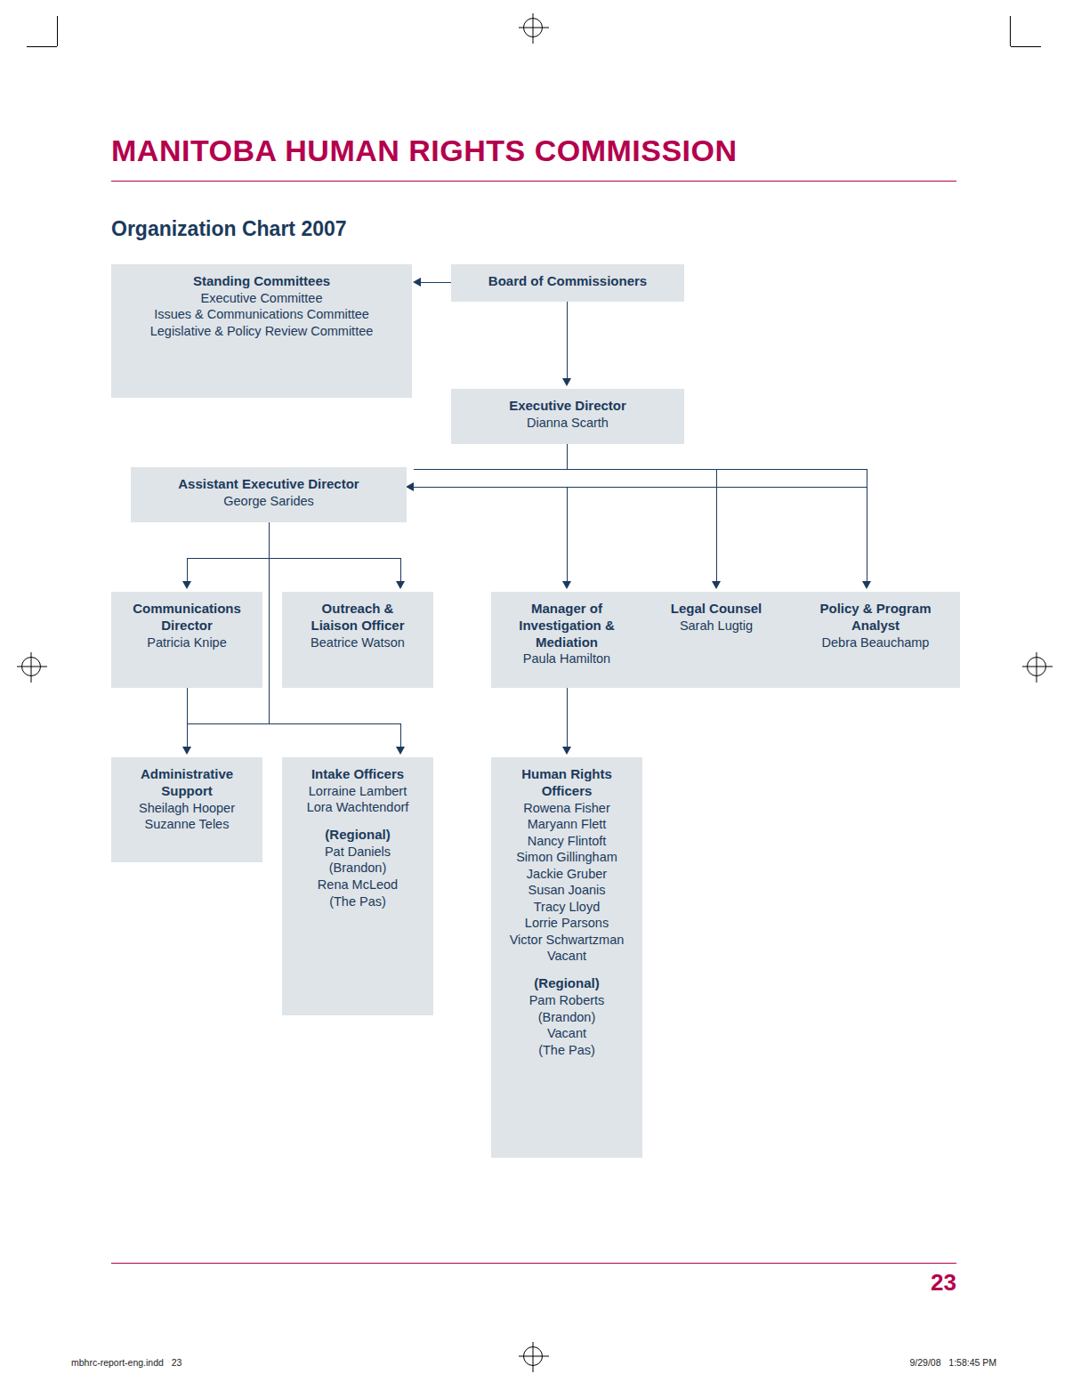Manitoba Human Rights Commission
Organization Chart 2007
Standing Committees Executive Committee Issues & Communications Committee Legislative & Policy Review Committee
Board of Commissioners
Executive Director Dianna Scarth
Assistant Executive Director George Sarides
Communications
Director Patricia Knipe
Outreach &
Liaison Officer Beatrice Watson
Manager of
Investigation &
Mediation Paula Hamilton
Legal Counsel Sarah Lugtig
Policy & Program
Analyst Debra Beauchamp
Administrative
Support Sheilagh Hooper Suzanne Teles
Intake Officers Lorraine Lambert Lora Wachtendorf (Regional) Pat Daniels (Brandon) Rena McLeod (The Pas)
Human Rights
Officers Rowena Fisher Maryann Flett Nancy Flintoft Simon Gillingham Jackie Gruber Susan Joanis Tracy Lloyd Lorrie Parsons Victor Schwartzman Vacant (Regional) Pam Roberts (Brandon) Vacant (The Pas)
23
mbhrc-report-eng.indd 23 9/29/08 1:58:45 PM